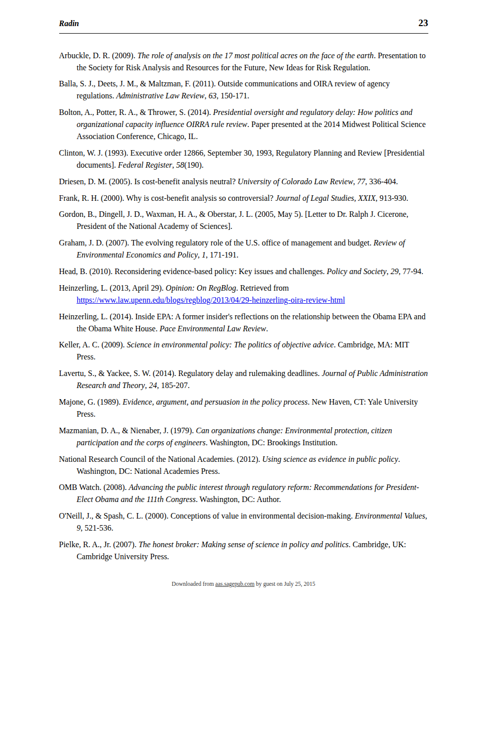Radin 23
References
Arbuckle, D. R. (2009). The role of analysis on the 17 most political acres on the face of the earth. Presentation to the Society for Risk Analysis and Resources for the Future, New Ideas for Risk Regulation.
Balla, S. J., Deets, J. M., & Maltzman, F. (2011). Outside communications and OIRA review of agency regulations. Administrative Law Review, 63, 150-171.
Bolton, A., Potter, R. A., & Thrower, S. (2014). Presidential oversight and regulatory delay: How politics and organizational capacity influence OIRRA rule review. Paper presented at the 2014 Midwest Political Science Association Conference, Chicago, IL.
Clinton, W. J. (1993). Executive order 12866, September 30, 1993, Regulatory Planning and Review [Presidential documents]. Federal Register, 58(190).
Driesen, D. M. (2005). Is cost-benefit analysis neutral? University of Colorado Law Review, 77, 336-404.
Frank, R. H. (2000). Why is cost-benefit analysis so controversial? Journal of Legal Studies, XXIX, 913-930.
Gordon, B., Dingell, J. D., Waxman, H. A., & Oberstar, J. L. (2005, May 5). [Letter to Dr. Ralph J. Cicerone, President of the National Academy of Sciences].
Graham, J. D. (2007). The evolving regulatory role of the U.S. office of management and budget. Review of Environmental Economics and Policy, 1, 171-191.
Head, B. (2010). Reconsidering evidence-based policy: Key issues and challenges. Policy and Society, 29, 77-94.
Heinzerling, L. (2013, April 29). Opinion: On RegBlog. Retrieved from https://www.law.upenn.edu/blogs/regblog/2013/04/29-heinzerling-oira-review-html
Heinzerling, L. (2014). Inside EPA: A former insider's reflections on the relationship between the Obama EPA and the Obama White House. Pace Environmental Law Review.
Keller, A. C. (2009). Science in environmental policy: The politics of objective advice. Cambridge, MA: MIT Press.
Lavertu, S., & Yackee, S. W. (2014). Regulatory delay and rulemaking deadlines. Journal of Public Administration Research and Theory, 24, 185-207.
Majone, G. (1989). Evidence, argument, and persuasion in the policy process. New Haven, CT: Yale University Press.
Mazmanian, D. A., & Nienaber, J. (1979). Can organizations change: Environmental protection, citizen participation and the corps of engineers. Washington, DC: Brookings Institution.
National Research Council of the National Academies. (2012). Using science as evidence in public policy. Washington, DC: National Academies Press.
OMB Watch. (2008). Advancing the public interest through regulatory reform: Recommendations for President-Elect Obama and the 111th Congress. Washington, DC: Author.
O'Neill, J., & Spash, C. L. (2000). Conceptions of value in environmental decision-making. Environmental Values, 9, 521-536.
Pielke, R. A., Jr. (2007). The honest broker: Making sense of science in policy and politics. Cambridge, UK: Cambridge University Press.
Downloaded from aas.sagepub.com by guest on July 25, 2015